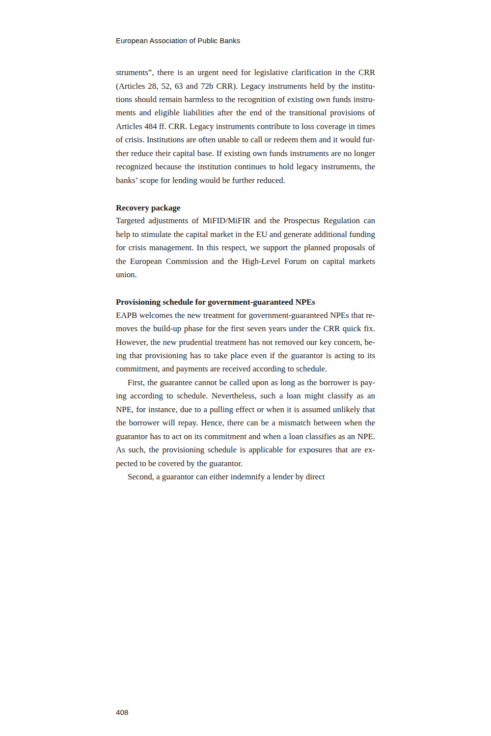European Association of Public Banks
struments”, there is an urgent need for legislative clarification in the CRR (Articles 28, 52, 63 and 72b CRR). Legacy instruments held by the institutions should remain harmless to the recognition of existing own funds instruments and eligible liabilities after the end of the transitional provisions of Articles 484 ff. CRR. Legacy instruments contribute to loss coverage in times of crisis. Institutions are often unable to call or redeem them and it would further reduce their capital base. If existing own funds instruments are no longer recognized because the institution continues to hold legacy instruments, the banks’ scope for lending would be further reduced.
Recovery package
Targeted adjustments of MiFID/MiFIR and the Prospectus Regulation can help to stimulate the capital market in the EU and generate additional funding for crisis management. In this respect, we support the planned proposals of the European Commission and the High-Level Forum on capital markets union.
Provisioning schedule for government-guaranteed NPEs
EAPB welcomes the new treatment for government-guaranteed NPEs that removes the build-up phase for the first seven years under the CRR quick fix. However, the new prudential treatment has not removed our key concern, being that provisioning has to take place even if the guarantor is acting to its commitment, and payments are received according to schedule.
First, the guarantee cannot be called upon as long as the borrower is paying according to schedule. Nevertheless, such a loan might classify as an NPE, for instance, due to a pulling effect or when it is assumed unlikely that the borrower will repay. Hence, there can be a mismatch between when the guarantor has to act on its commitment and when a loan classifies as an NPE. As such, the provisioning schedule is applicable for exposures that are expected to be covered by the guarantor.
Second, a guarantor can either indemnify a lender by direct
408